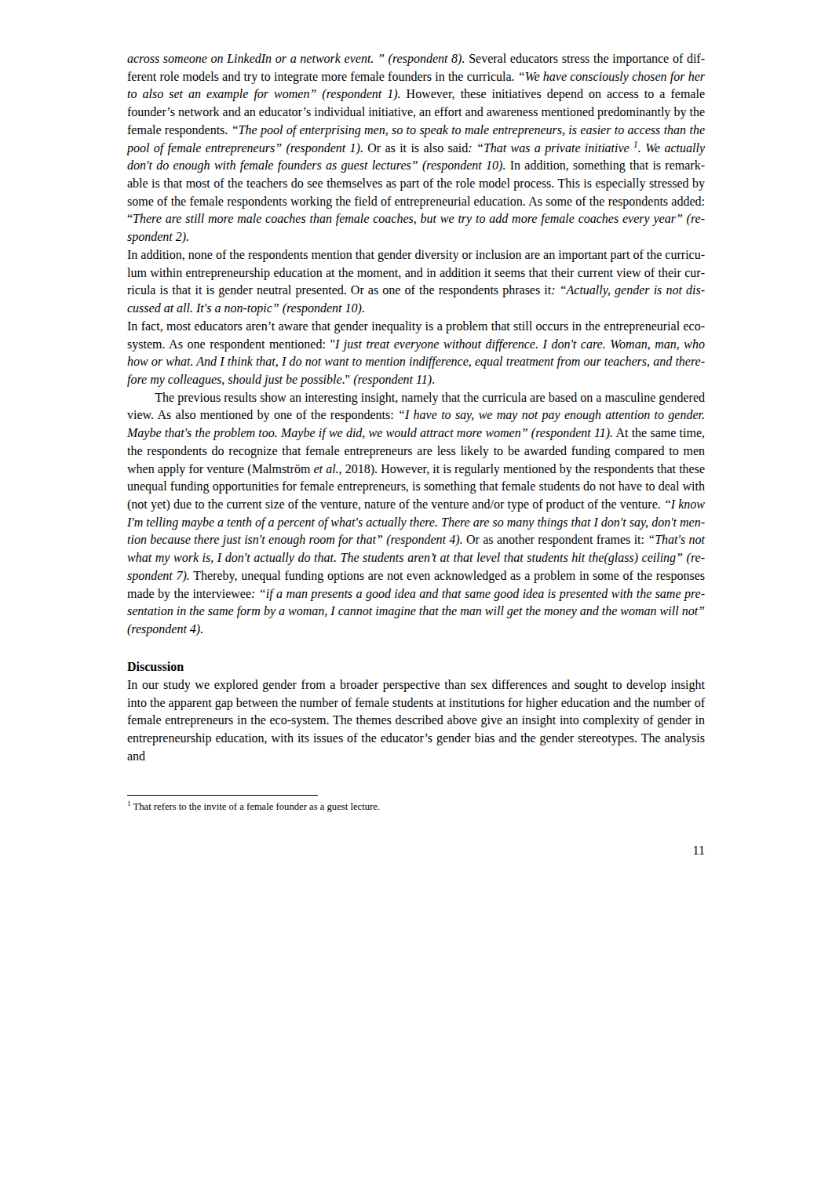across someone on LinkedIn or a network event. ” (respondent 8). Several educators stress the importance of different role models and try to integrate more female founders in the curricula. “We have consciously chosen for her to also set an example for women” (respondent 1). However, these initiatives depend on access to a female founder’s network and an educator’s individual initiative, an effort and awareness mentioned predominantly by the female respondents. “The pool of enterprising men, so to speak to male entrepreneurs, is easier to access than the pool of female entrepreneurs” (respondent 1). Or as it is also said: “That was a private initiative 1. We actually don't do enough with female founders as guest lectures” (respondent 10). In addition, something that is remarkable is that most of the teachers do see themselves as part of the role model process. This is especially stressed by some of the female respondents working the field of entrepreneurial education. As some of the respondents added: “There are still more male coaches than female coaches, but we try to add more female coaches every year” (respondent 2).
In addition, none of the respondents mention that gender diversity or inclusion are an important part of the curriculum within entrepreneurship education at the moment, and in addition it seems that their current view of their curricula is that it is gender neutral presented. Or as one of the respondents phrases it: “Actually, gender is not discussed at all. It's a non-topic” (respondent 10).
In fact, most educators aren’t aware that gender inequality is a problem that still occurs in the entrepreneurial ecosystem. As one respondent mentioned: "I just treat everyone without difference. I don't care. Woman, man, who how or what. And I think that, I do not want to mention indifference, equal treatment from our teachers, and therefore my colleagues, should just be possible." (respondent 11).
The previous results show an interesting insight, namely that the curricula are based on a masculine gendered view. As also mentioned by one of the respondents: “I have to say, we may not pay enough attention to gender. Maybe that's the problem too. Maybe if we did, we would attract more women” (respondent 11). At the same time, the respondents do recognize that female entrepreneurs are less likely to be awarded funding compared to men when apply for venture (Malmström et al., 2018). However, it is regularly mentioned by the respondents that these unequal funding opportunities for female entrepreneurs, is something that female students do not have to deal with (not yet) due to the current size of the venture, nature of the venture and/or type of product of the venture. “I know I'm telling maybe a tenth of a percent of what's actually there. There are so many things that I don't say, don't mention because there just isn't enough room for that” (respondent 4). Or as another respondent frames it: “That's not what my work is, I don't actually do that. The students aren’t at that level that students hit the(glass) ceiling” (respondent 7). Thereby, unequal funding options are not even acknowledged as a problem in some of the responses made by the interviewee: “if a man presents a good idea and that same good idea is presented with the same presentation in the same form by a woman, I cannot imagine that the man will get the money and the woman will not” (respondent 4).
Discussion
In our study we explored gender from a broader perspective than sex differences and sought to develop insight into the apparent gap between the number of female students at institutions for higher education and the number of female entrepreneurs in the eco-system. The themes described above give an insight into complexity of gender in entrepreneurship education, with its issues of the educator’s gender bias and the gender stereotypes. The analysis and
1 That refers to the invite of a female founder as a guest lecture.
11